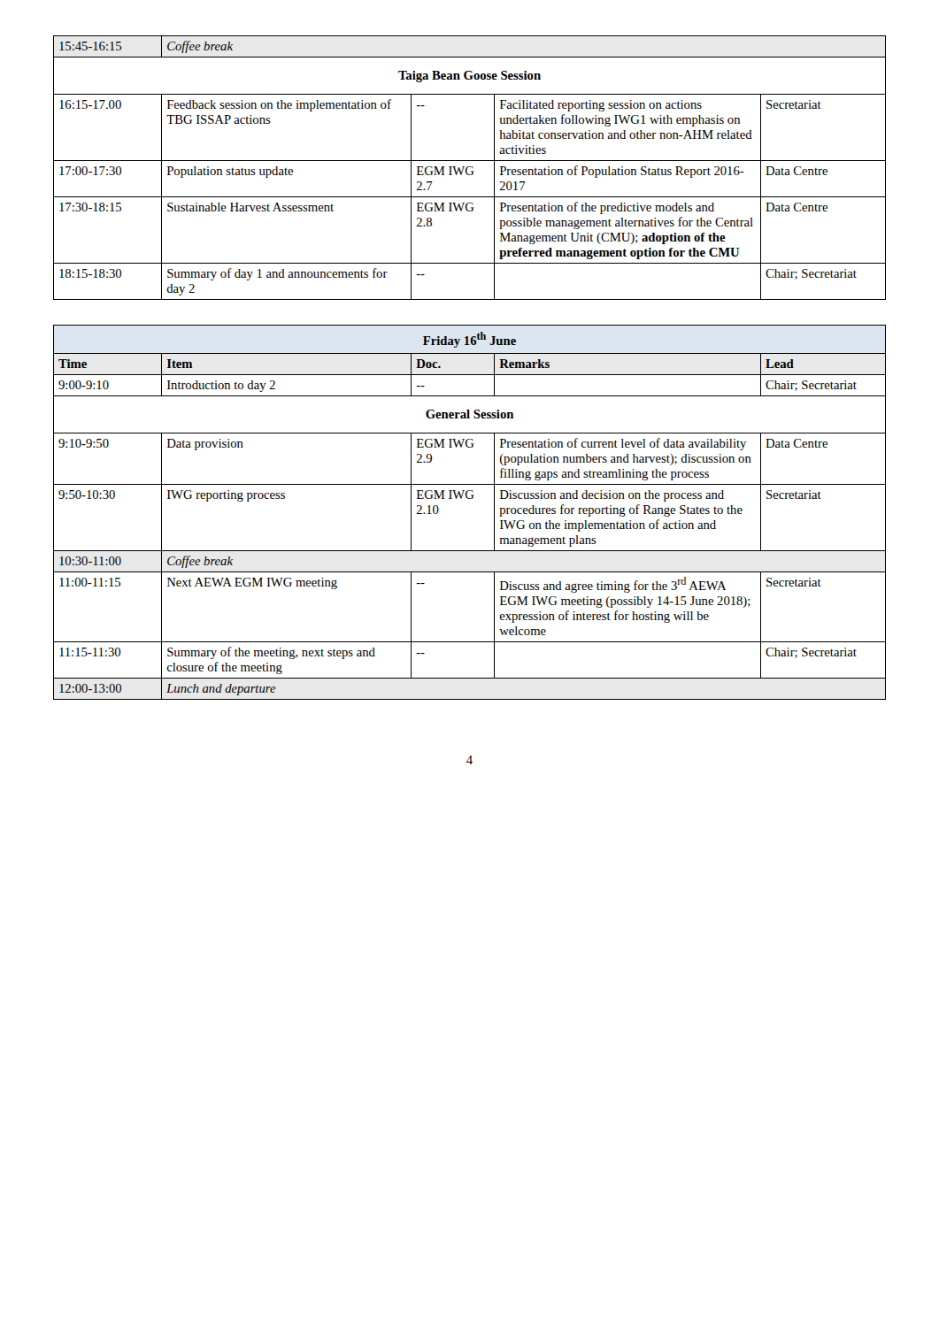| 15:45-16:15 | Coffee break |
| Taiga Bean Goose Session |
| 16:15-17.00 | Feedback session on the implementation of TBG ISSAP actions | -- | Facilitated reporting session on actions undertaken following IWG1 with emphasis on habitat conservation and other non-AHM related activities | Secretariat |
| 17:00-17:30 | Population status update | EGM IWG 2.7 | Presentation of Population Status Report 2016-2017 | Data Centre |
| 17:30-18:15 | Sustainable Harvest Assessment | EGM IWG 2.8 | Presentation of the predictive models and possible management alternatives for the Central Management Unit (CMU); adoption of the preferred management option for the CMU | Data Centre |
| 18:15-18:30 | Summary of day 1 and announcements for day 2 | -- | | Chair; Secretariat |
| Friday 16 th June |
| Time | Item | Doc. | Remarks | Lead |
| 9:00-9:10 | Introduction to day 2 | -- | | Chair; Secretariat |
| General Session |
| 9:10-9:50 | Data provision | EGM IWG 2.9 | Presentation of current level of data availability (population numbers and harvest); discussion on filling gaps and streamlining the process | Data Centre |
| 9:50-10:30 | IWG reporting process | EGM IWG 2.10 | Discussion and decision on the process and procedures for reporting of Range States to the IWG on the implementation of action and management plans | Secretariat |
| 10:30-11:00 | Coffee break |
| 11:00-11:15 | Next AEWA EGM IWG meeting | -- | Discuss and agree timing for the 3 rd AEWA EGM IWG meeting (possibly 14-15 June 2018); expression of interest for hosting will be welcome | Secretariat |
| 11:15-11:30 | Summary of the meeting, next steps and closure of the meeting | -- | | Chair; Secretariat |
| 12:00-13:00 | Lunch and departure |
4